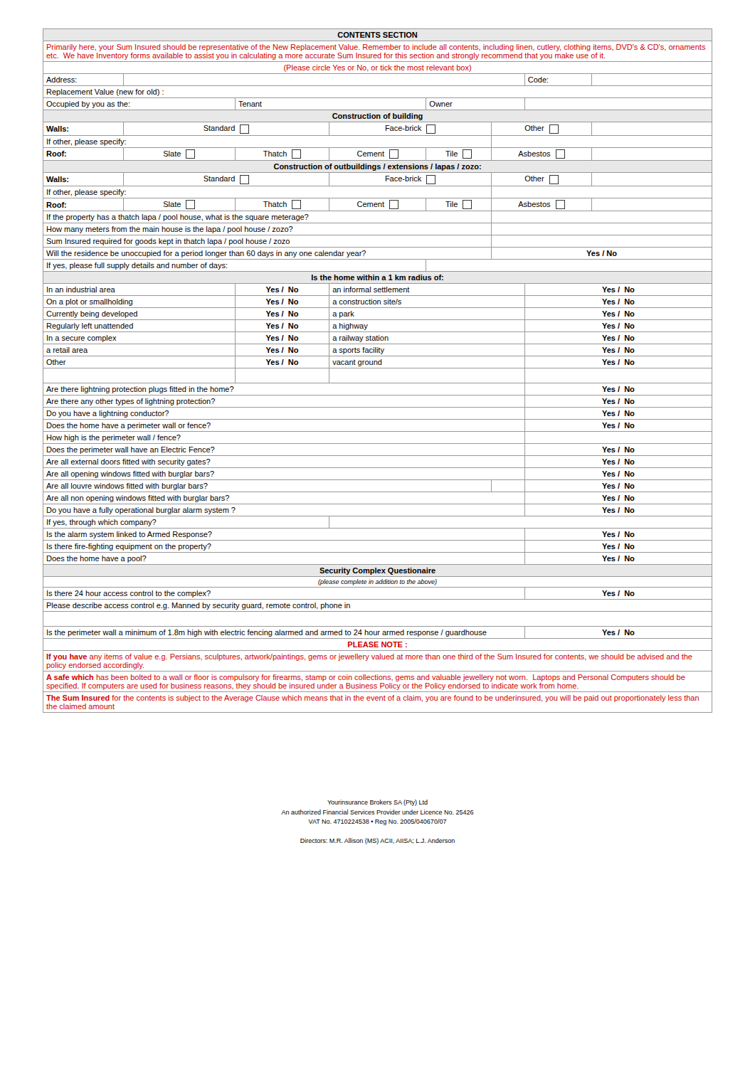| CONTENTS SECTION |
| Primarily here, your Sum Insured should be representative of the New Replacement Value. Remember to include all contents, including linen, cutlery, clothing items, DVD's & CD's, ornaments etc. We have Inventory forms available to assist you in calculating a more accurate Sum Insured for this section and strongly recommend that you make use of it. |
| (Please circle Yes or No, or tick the most relevant box) |
| Address: | | Code: | |
| Replacement Value (new for old) : |
| Occupied by you as the: | Tenant | Owner | |
| Construction of building |
| Walls: | Standard | Face-brick | Other | |
| If other, please specify: | |
| Roof: | Slate | Thatch | Cement | Tile | Asbestos | |
| Construction of outbuildings / extensions / lapas / zozo: |
| Walls: | Standard | Face-brick | Other | |
| If other, please specify: | |
| Roof: | Slate | Thatch | Cement | Tile | Asbestos | |
| If the property has a thatch lapa / pool house, what is the square meterage? | |
| How many meters from the main house is the lapa / pool house / zozo? | |
| Sum Insured required for goods kept in thatch lapa / pool house / zozo | |
| Will the residence be unoccupied for a period longer than 60 days in any one calendar year? | Yes / No |
| If yes, please full supply details and number of days: | |
| Is the home within a 1 km radius of: |
| In an industrial area | Yes / No | an informal settlement | Yes / No |
| On a plot or smallholding | Yes / No | a construction site/s | Yes / No |
| Currently being developed | Yes / No | a park | Yes / No |
| Regularly left unattended | Yes / No | a highway | Yes / No |
| In a secure complex | Yes / No | a railway station | Yes / No |
| a retail area | Yes / No | a sports facility | Yes / No |
| Other | Yes / No | vacant ground | Yes / No |
| Are there lightning protection plugs fitted in the home? | Yes / No |
| Are there any other types of lightning protection? | Yes / No |
| Do you have a lightning conductor? | Yes / No |
| Does the home have a perimeter wall or fence? | Yes / No |
| How high is the perimeter wall / fence? | |
| Does the perimeter wall have an Electric Fence? | Yes / No |
| Are all external doors fitted with security gates? | Yes / No |
| Are all opening windows fitted with burglar bars? | Yes / No |
| Are all louvre windows fitted with burglar bars? | | Yes / No |
| Are all non opening windows fitted with burglar bars? | Yes / No |
| Do you have a fully operational burglar alarm system ? | Yes / No |
| If yes, through which company? | |
| Is the alarm system linked to Armed Response? | Yes / No |
| Is there fire-fighting equipment on the property? | Yes / No |
| Does the home have a pool? | Yes / No |
| Security Complex Questionaire |
| (please complete in addition to the above) |
| Is there 24 hour access control to the complex? | Yes / No |
| Please describe access control e.g. Manned by security guard, remote control, phone in |
| Is the perimeter wall a minimum of 1.8m high with electric fencing alarmed and armed to 24 hour armed response / guardhouse | Yes / No |
| PLEASE NOTE : |
| If you have any items of value e.g. Persians, sculptures, artwork/paintings, gems or jewellery valued at more than one third of the Sum Insured for contents, we should be advised and the policy endorsed accordingly. |
| A safe which has been bolted to a wall or floor is compulsory for firearms, stamp or coin collections, gems and valuable jewellery not worn. Laptops and Personal Computers should be specified. If computers are used for business reasons, they should be insured under a Business Policy or the Policy endorsed to indicate work from home. |
| The Sum Insured for the contents is subject to the Average Clause which means that in the event of a claim, you are found to be underinsured, you will be paid out proportionately less than the claimed amount |
Yourinsurance Brokers SA (Pty) Ltd
An authorized Financial Services Provider under Licence No. 25426
VAT No. 4710224538 • Reg No. 2005/040670/07
Directors: M.R. Allison (MS) ACII, AIISA; L.J. Anderson